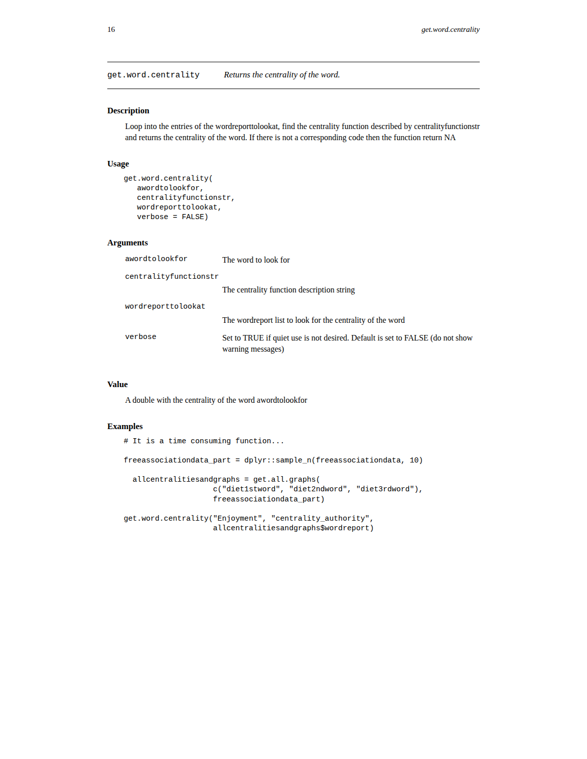16 get.word.centrality
get.word.centrality Returns the centrality of the word.
Description
Loop into the entries of the wordreporttolookat, find the centrality function described by centralityfunctionstr and returns the centrality of the word. If there is not a corresponding code then the function return NA
Usage
get.word.centrality(
   awordtolookfor,
   centralityfunctionstr,
   wordreporttolookat,
   verbose = FALSE)
Arguments
awordtolookfor
The word to look for
centralityfunctionstr
The centrality function description string
wordreporttolookat
The wordreport list to look for the centrality of the word
verbose
Set to TRUE if quiet use is not desired. Default is set to FALSE (do not show warning messages)
Value
A double with the centrality of the word awordtolookfor
Examples
# It is a time consuming function...

freeassociationdata_part = dplyr::sample_n(freeassociationdata, 10)

  allcentralitiesandgraphs = get.all.graphs(
                    c("diet1stword", "diet2ndword", "diet3rdword"),
                    freeassociationdata_part)

get.word.centrality("Enjoyment", "centrality_authority",
                    allcentralitiesandgraphs$wordreport)